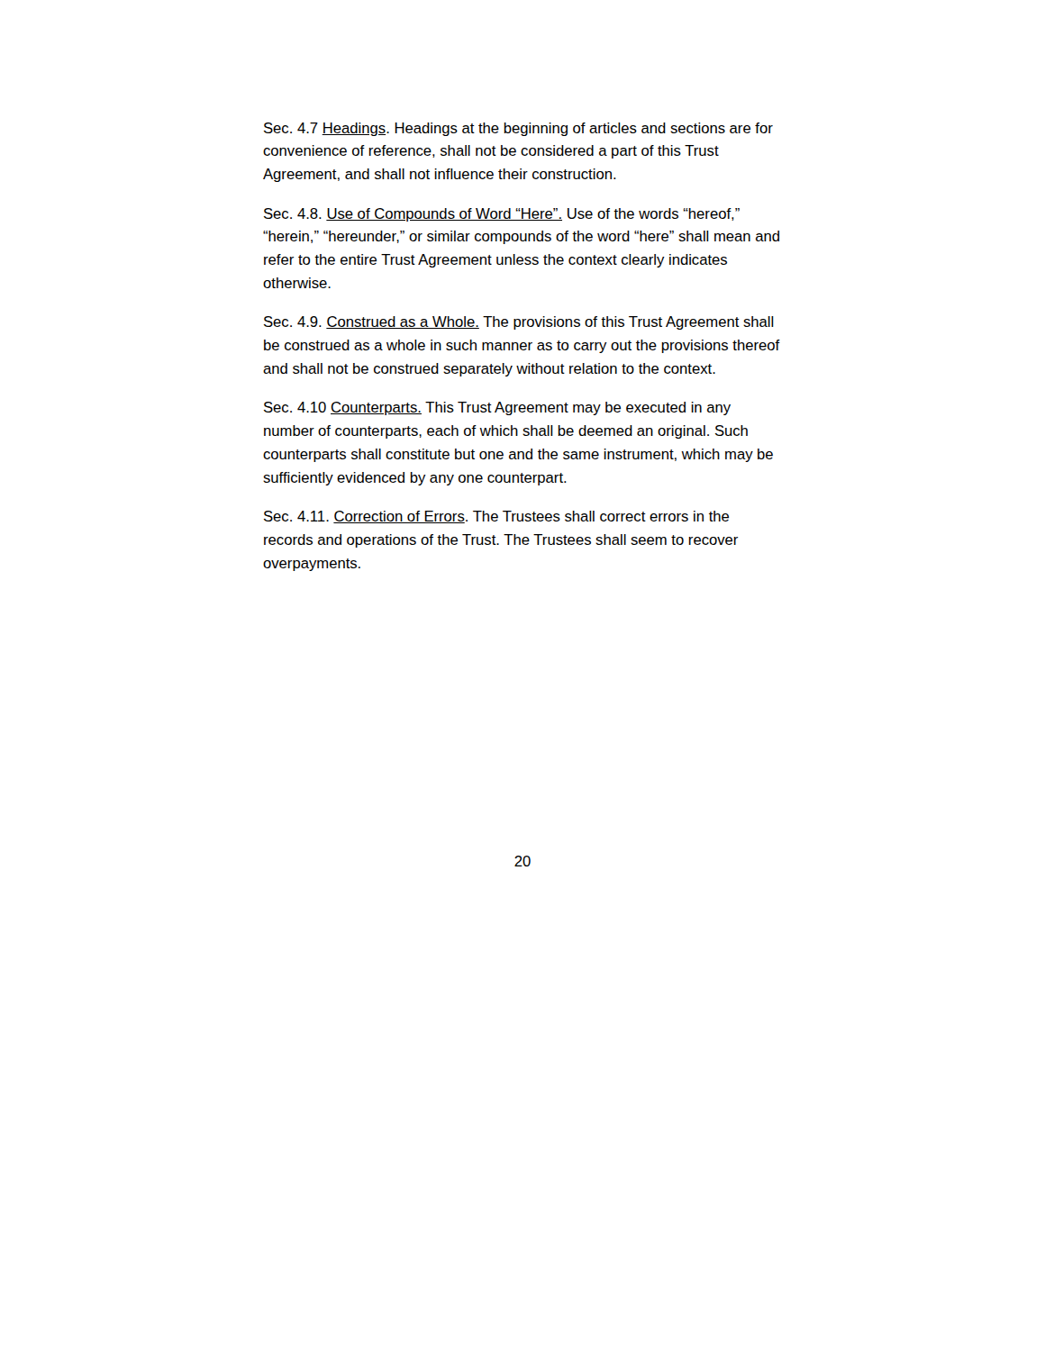Sec. 4.7 Headings. Headings at the beginning of articles and sections are for convenience of reference, shall not be considered a part of this Trust Agreement, and shall not influence their construction.
Sec. 4.8. Use of Compounds of Word “Here”. Use of the words “hereof,” “herein,” “hereunder,” or similar compounds of the word “here” shall mean and refer to the entire Trust Agreement unless the context clearly indicates otherwise.
Sec. 4.9. Construed as a Whole. The provisions of this Trust Agreement shall be construed as a whole in such manner as to carry out the provisions thereof and shall not be construed separately without relation to the context.
Sec. 4.10 Counterparts. This Trust Agreement may be executed in any number of counterparts, each of which shall be deemed an original. Such counterparts shall constitute but one and the same instrument, which may be sufficiently evidenced by any one counterpart.
Sec. 4.11. Correction of Errors. The Trustees shall correct errors in the records and operations of the Trust. The Trustees shall seem to recover overpayments.
20